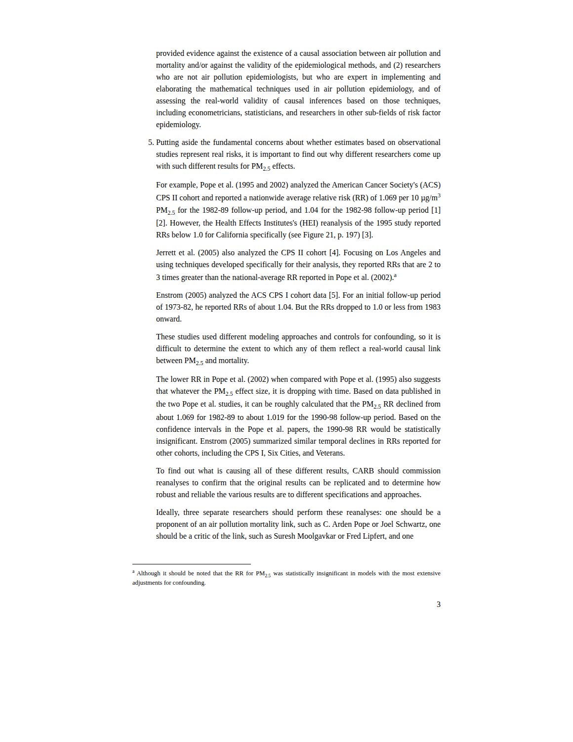provided evidence against the existence of a causal association between air pollution and mortality and/or against the validity of the epidemiological methods, and (2) researchers who are not air pollution epidemiologists, but who are expert in implementing and elaborating the mathematical techniques used in air pollution epidemiology, and of assessing the real-world validity of causal inferences based on those techniques, including econometricians, statisticians, and researchers in other sub-fields of risk factor epidemiology.
Putting aside the fundamental concerns about whether estimates based on observational studies represent real risks, it is important to find out why different researchers come up with such different results for PM2.5 effects.
For example, Pope et al. (1995 and 2002) analyzed the American Cancer Society's (ACS) CPS II cohort and reported a nationwide average relative risk (RR) of 1.069 per 10 µg/m3 PM2.5 for the 1982-89 follow-up period, and 1.04 for the 1982-98 follow-up period [1][2]. However, the Health Effects Institutes's (HEI) reanalysis of the 1995 study reported RRs below 1.0 for California specifically (see Figure 21, p. 197) [3].
Jerrett et al. (2005) also analyzed the CPS II cohort [4]. Focusing on Los Angeles and using techniques developed specifically for their analysis, they reported RRs that are 2 to 3 times greater than the national-average RR reported in Pope et al. (2002).a
Enstrom (2005) analyzed the ACS CPS I cohort data [5]. For an initial follow-up period of 1973-82, he reported RRs of about 1.04. But the RRs dropped to 1.0 or less from 1983 onward.
These studies used different modeling approaches and controls for confounding, so it is difficult to determine the extent to which any of them reflect a real-world causal link between PM2.5 and mortality.
The lower RR in Pope et al. (2002) when compared with Pope et al. (1995) also suggests that whatever the PM2.5 effect size, it is dropping with time. Based on data published in the two Pope et al. studies, it can be roughly calculated that the PM2.5 RR declined from about 1.069 for 1982-89 to about 1.019 for the 1990-98 follow-up period. Based on the confidence intervals in the Pope et al. papers, the 1990-98 RR would be statistically insignificant. Enstrom (2005) summarized similar temporal declines in RRs reported for other cohorts, including the CPS I, Six Cities, and Veterans.
To find out what is causing all of these different results, CARB should commission reanalyses to confirm that the original results can be replicated and to determine how robust and reliable the various results are to different specifications and approaches.
Ideally, three separate researchers should perform these reanalyses: one should be a proponent of an air pollution mortality link, such as C. Arden Pope or Joel Schwartz, one should be a critic of the link, such as Suresh Moolgavkar or Fred Lipfert, and one
a Although it should be noted that the RR for PM2.5 was statistically insignificant in models with the most extensive adjustments for confounding.
3